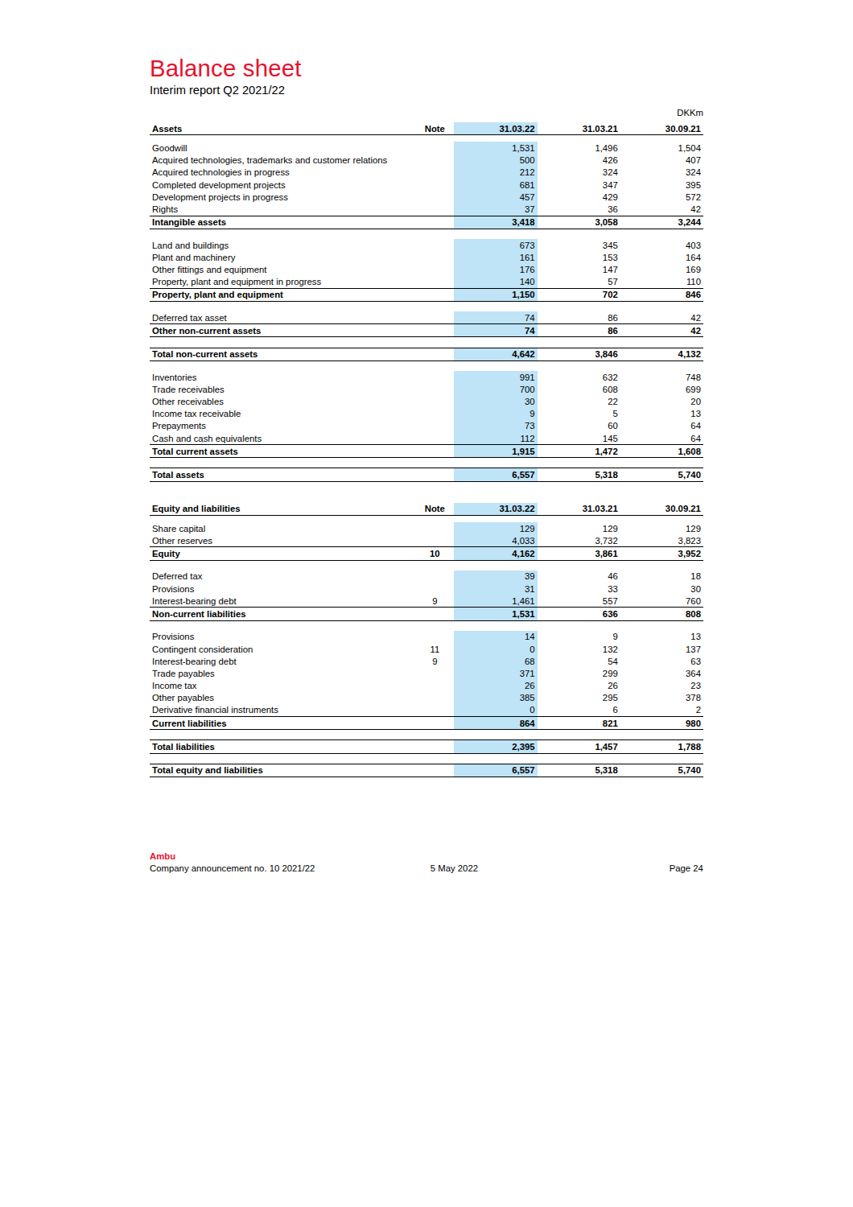Balance sheet
Interim report Q2 2021/22
DKKm
| Assets | Note | 31.03.22 | 31.03.21 | 30.09.21 |
| --- | --- | --- | --- | --- |
| Goodwill | | 1,531 | 1,496 | 1,504 |
| Acquired technologies, trademarks and customer relations | | 500 | 426 | 407 |
| Acquired technologies in progress | | 212 | 324 | 324 |
| Completed development projects | | 681 | 347 | 395 |
| Development projects in progress | | 457 | 429 | 572 |
| Rights | | 37 | 36 | 42 |
| Intangible assets | | 3,418 | 3,058 | 3,244 |
| Land and buildings | | 673 | 345 | 403 |
| Plant and machinery | | 161 | 153 | 164 |
| Other fittings and equipment | | 176 | 147 | 169 |
| Property, plant and equipment in progress | | 140 | 57 | 110 |
| Property, plant and equipment | | 1,150 | 702 | 846 |
| Deferred tax asset | | 74 | 86 | 42 |
| Other non-current assets | | 74 | 86 | 42 |
| Total non-current assets | | 4,642 | 3,846 | 4,132 |
| Inventories | | 991 | 632 | 748 |
| Trade receivables | | 700 | 608 | 699 |
| Other receivables | | 30 | 22 | 20 |
| Income tax receivable | | 9 | 5 | 13 |
| Prepayments | | 73 | 60 | 64 |
| Cash and cash equivalents | | 112 | 145 | 64 |
| Total current assets | | 1,915 | 1,472 | 1,608 |
| Total assets | | 6,557 | 5,318 | 5,740 |
| Equity and liabilities | Note | 31.03.22 | 31.03.21 | 30.09.21 |
| --- | --- | --- | --- | --- |
| Share capital | | 129 | 129 | 129 |
| Other reserves | | 4,033 | 3,732 | 3,823 |
| Equity | 10 | 4,162 | 3,861 | 3,952 |
| Deferred tax | | 39 | 46 | 18 |
| Provisions | | 31 | 33 | 30 |
| Interest-bearing debt | 9 | 1,461 | 557 | 760 |
| Non-current liabilities | | 1,531 | 636 | 808 |
| Provisions | | 14 | 9 | 13 |
| Contingent consideration | 11 | 0 | 132 | 137 |
| Interest-bearing debt | 9 | 68 | 54 | 63 |
| Trade payables | | 371 | 299 | 364 |
| Income tax | | 26 | 26 | 23 |
| Other payables | | 385 | 295 | 378 |
| Derivative financial instruments | | 0 | 6 | 2 |
| Current liabilities | | 864 | 821 | 980 |
| Total liabilities | | 2,395 | 1,457 | 1,788 |
| Total equity and liabilities | | 6,557 | 5,318 | 5,740 |
Ambu
Company announcement no. 10 2021/22 5 May 2022 Page 24